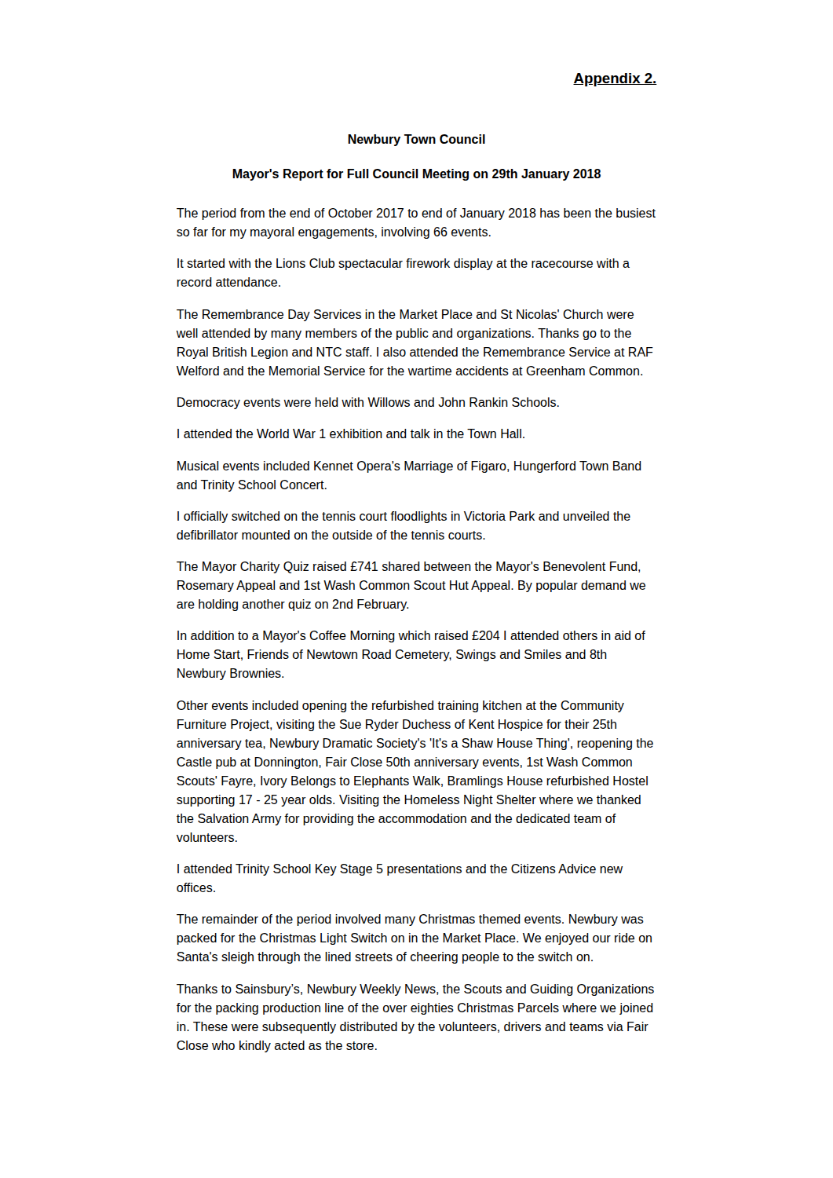Appendix 2.
Newbury Town Council
Mayor's Report for Full Council Meeting on 29th January 2018
The period from the end of October 2017 to end of January 2018 has been the busiest so far for my mayoral engagements, involving 66 events.
It started with the Lions Club spectacular firework display at the racecourse with a record attendance.
The Remembrance Day Services in the Market Place and St Nicolas' Church were well attended by many members of the public and organizations. Thanks go to the Royal British Legion and NTC staff. I also attended the Remembrance Service at RAF Welford and the Memorial Service for the wartime accidents at Greenham Common.
Democracy events were held with Willows and John Rankin Schools.
I attended the World War 1 exhibition and talk in the Town Hall.
Musical events included Kennet Opera's Marriage of Figaro, Hungerford Town Band and Trinity School Concert.
I officially switched on the tennis court floodlights in Victoria Park and unveiled the defibrillator mounted on the outside of the tennis courts.
The Mayor Charity Quiz raised £741 shared between the Mayor's Benevolent Fund, Rosemary Appeal and 1st Wash Common Scout Hut Appeal. By popular demand we are holding another quiz on 2nd February.
In addition to a Mayor's Coffee Morning which raised £204 I attended others in aid of Home Start, Friends of Newtown Road Cemetery, Swings and Smiles and 8th Newbury Brownies.
Other events included opening the refurbished training kitchen at the Community Furniture Project, visiting the Sue Ryder Duchess of Kent Hospice for their 25th anniversary tea, Newbury Dramatic Society's 'It's a Shaw House Thing', reopening the Castle pub at Donnington, Fair Close 50th anniversary events, 1st Wash Common Scouts' Fayre, Ivory Belongs to Elephants Walk, Bramlings House refurbished Hostel supporting 17 - 25 year olds. Visiting the Homeless Night Shelter where we thanked the Salvation Army for providing the accommodation and the dedicated team of volunteers.
I attended Trinity School Key Stage 5 presentations and the Citizens Advice new offices.
The remainder of the period involved many Christmas themed events. Newbury was packed for the Christmas Light Switch on in the Market Place. We enjoyed our ride on Santa's sleigh through the lined streets of cheering people to the switch on.
Thanks to Sainsbury’s, Newbury Weekly News, the Scouts and Guiding Organizations for the packing production line of the over eighties Christmas Parcels where we joined in. These were subsequently distributed by the volunteers, drivers and teams via Fair Close who kindly acted as the store.